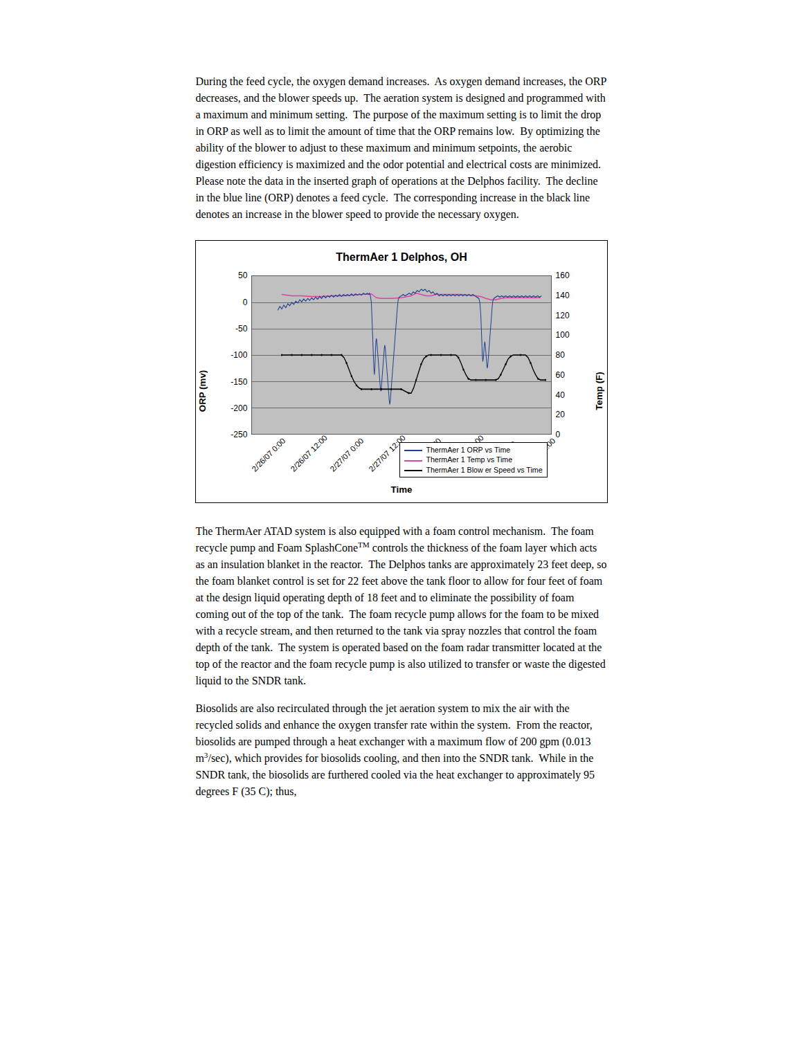During the feed cycle, the oxygen demand increases. As oxygen demand increases, the ORP decreases, and the blower speeds up. The aeration system is designed and programmed with a maximum and minimum setting. The purpose of the maximum setting is to limit the drop in ORP as well as to limit the amount of time that the ORP remains low. By optimizing the ability of the blower to adjust to these maximum and minimum setpoints, the aerobic digestion efficiency is maximized and the odor potential and electrical costs are minimized. Please note the data in the inserted graph of operations at the Delphos facility. The decline in the blue line (ORP) denotes a feed cycle. The corresponding increase in the black line denotes an increase in the blower speed to provide the necessary oxygen.
ThermAer 1 Delphos, OH
ORP (mv)
Temp (F)
50 0 -50 -100 -150 -200 -250
160 140 120 100 80 60 40 20 0
2/26/07 0:00 2/26/07 12:00 2/27/07 0:00 2/27/07 12:00 2/28/07 0:00 2/28/07 12:00 3/1/07 0:00 3/1/07 12:00
ThermAer 1 ORP vs Time
ThermAer 1 Temp vs Time
ThermAer 1 Blow er Speed vs Time
Time
The ThermAer ATAD system is also equipped with a foam control mechanism. The foam recycle pump and Foam SplashConeTM controls the thickness of the foam layer which acts as an insulation blanket in the reactor. The Delphos tanks are approximately 23 feet deep, so the foam blanket control is set for 22 feet above the tank floor to allow for four feet of foam at the design liquid operating depth of 18 feet and to eliminate the possibility of foam coming out of the top of the tank. The foam recycle pump allows for the foam to be mixed with a recycle stream, and then returned to the tank via spray nozzles that control the foam depth of the tank. The system is operated based on the foam radar transmitter located at the top of the reactor and the foam recycle pump is also utilized to transfer or waste the digested liquid to the SNDR tank.
Biosolids are also recirculated through the jet aeration system to mix the air with the recycled solids and enhance the oxygen transfer rate within the system. From the reactor, biosolids are pumped through a heat exchanger with a maximum flow of 200 gpm (0.013 m3/sec), which provides for biosolids cooling, and then into the SNDR tank. While in the SNDR tank, the biosolids are furthered cooled via the heat exchanger to approximately 95 degrees F (35 C); thus,